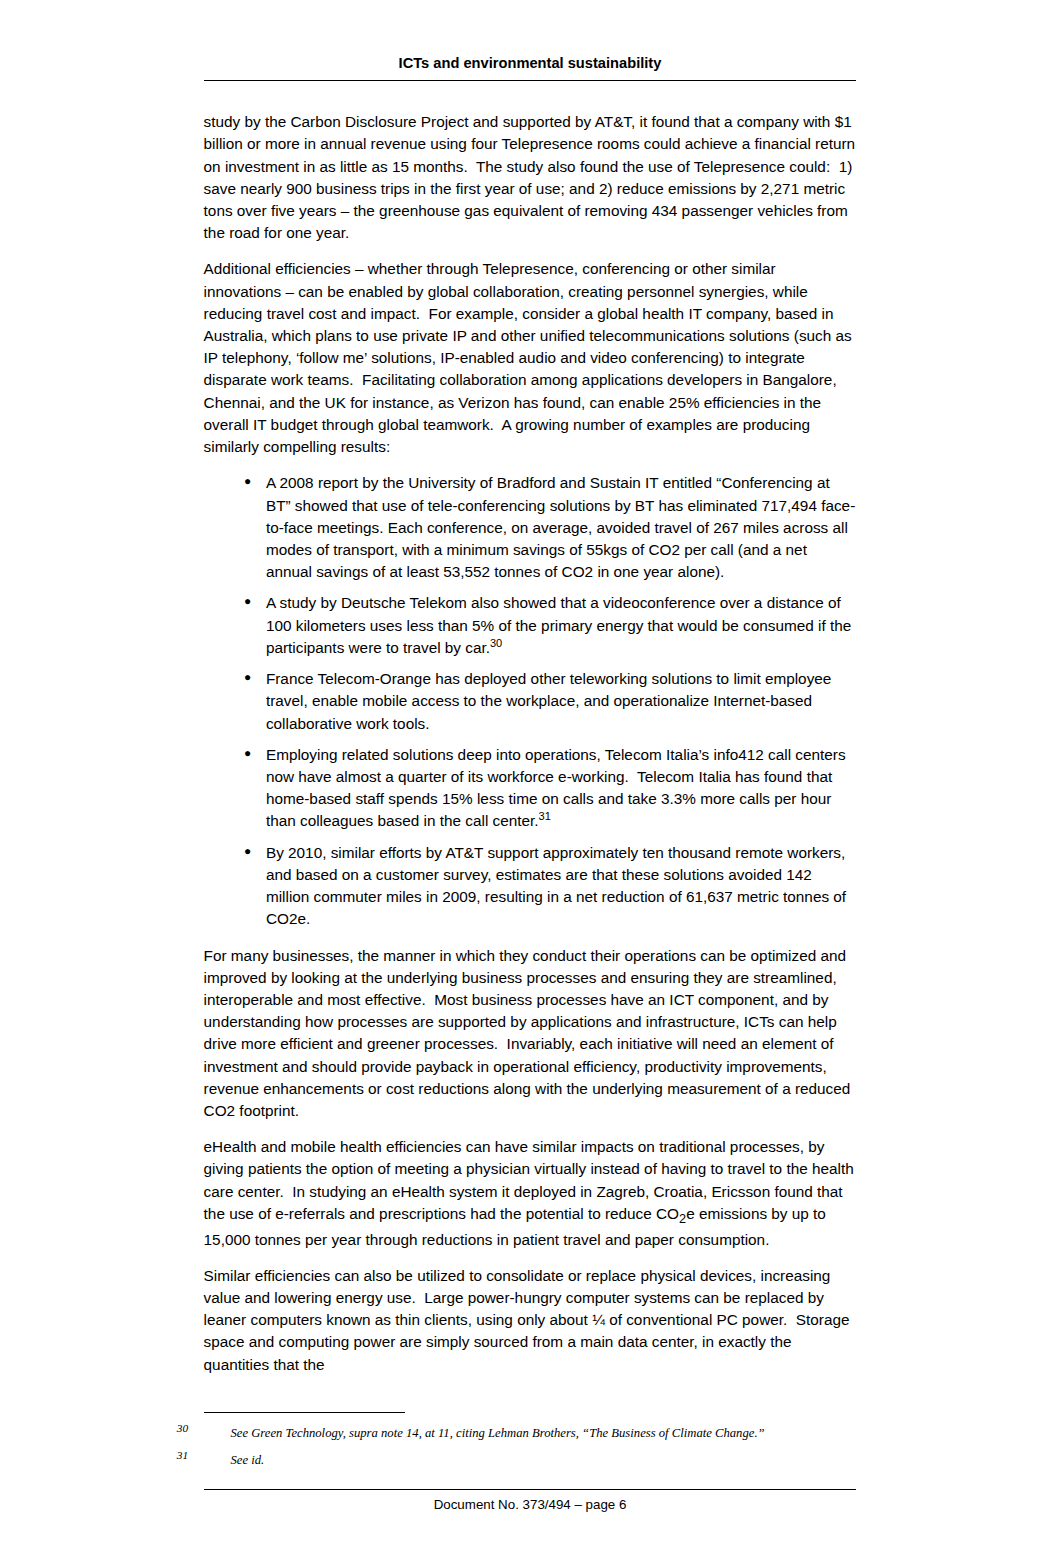ICTs and environmental sustainability
study by the Carbon Disclosure Project and supported by AT&T, it found that a company with $1 billion or more in annual revenue using four Telepresence rooms could achieve a financial return on investment in as little as 15 months. The study also found the use of Telepresence could: 1) save nearly 900 business trips in the first year of use; and 2) reduce emissions by 2,271 metric tons over five years – the greenhouse gas equivalent of removing 434 passenger vehicles from the road for one year.
Additional efficiencies – whether through Telepresence, conferencing or other similar innovations – can be enabled by global collaboration, creating personnel synergies, while reducing travel cost and impact. For example, consider a global health IT company, based in Australia, which plans to use private IP and other unified telecommunications solutions (such as IP telephony, ‘follow me’ solutions, IP-enabled audio and video conferencing) to integrate disparate work teams. Facilitating collaboration among applications developers in Bangalore, Chennai, and the UK for instance, as Verizon has found, can enable 25% efficiencies in the overall IT budget through global teamwork. A growing number of examples are producing similarly compelling results:
A 2008 report by the University of Bradford and Sustain IT entitled “Conferencing at BT” showed that use of tele-conferencing solutions by BT has eliminated 717,494 face-to-face meetings. Each conference, on average, avoided travel of 267 miles across all modes of transport, with a minimum savings of 55kgs of CO2 per call (and a net annual savings of at least 53,552 tonnes of CO2 in one year alone).
A study by Deutsche Telekom also showed that a videoconference over a distance of 100 kilometers uses less than 5% of the primary energy that would be consumed if the participants were to travel by car.30
France Telecom-Orange has deployed other teleworking solutions to limit employee travel, enable mobile access to the workplace, and operationalize Internet-based collaborative work tools.
Employing related solutions deep into operations, Telecom Italia’s info412 call centers now have almost a quarter of its workforce e-working. Telecom Italia has found that home-based staff spends 15% less time on calls and take 3.3% more calls per hour than colleagues based in the call center.31
By 2010, similar efforts by AT&T support approximately ten thousand remote workers, and based on a customer survey, estimates are that these solutions avoided 142 million commuter miles in 2009, resulting in a net reduction of 61,637 metric tonnes of CO2e.
For many businesses, the manner in which they conduct their operations can be optimized and improved by looking at the underlying business processes and ensuring they are streamlined, interoperable and most effective. Most business processes have an ICT component, and by understanding how processes are supported by applications and infrastructure, ICTs can help drive more efficient and greener processes. Invariably, each initiative will need an element of investment and should provide payback in operational efficiency, productivity improvements, revenue enhancements or cost reductions along with the underlying measurement of a reduced CO2 footprint.
eHealth and mobile health efficiencies can have similar impacts on traditional processes, by giving patients the option of meeting a physician virtually instead of having to travel to the health care center. In studying an eHealth system it deployed in Zagreb, Croatia, Ericsson found that the use of e-referrals and prescriptions had the potential to reduce CO2e emissions by up to 15,000 tonnes per year through reductions in patient travel and paper consumption.
Similar efficiencies can also be utilized to consolidate or replace physical devices, increasing value and lowering energy use. Large power-hungry computer systems can be replaced by leaner computers known as thin clients, using only about ¼ of conventional PC power. Storage space and computing power are simply sourced from a main data center, in exactly the quantities that the
30 See Green Technology, supra note 14, at 11, citing Lehman Brothers, “The Business of Climate Change.”
31 See id.
Document No. 373/494 – page 6